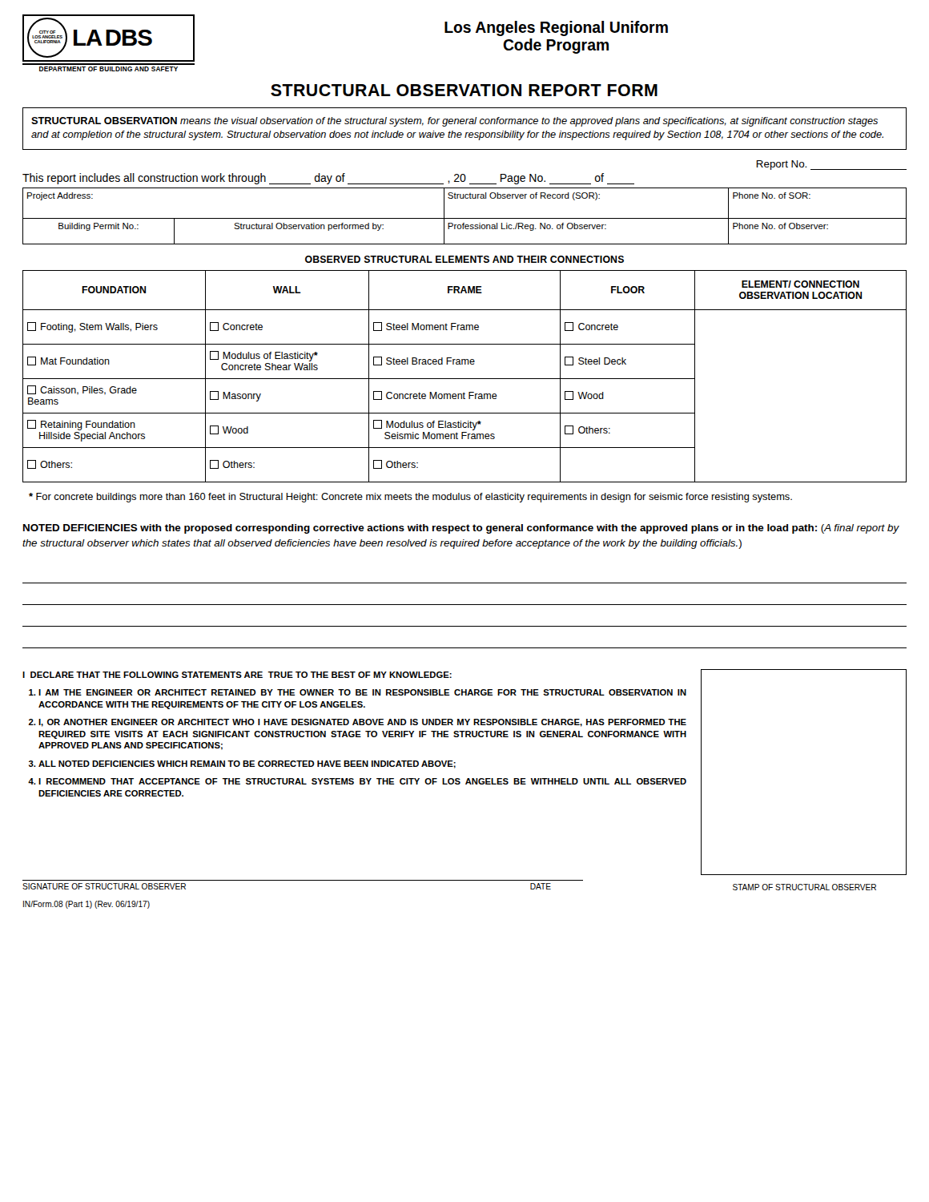CITY OF
LOS ANGELES
CALIFORNIA
LA DBS
DEPARTMENT OF BUILDING AND SAFETY
Los Angeles Regional Uniform
Code Program
STRUCTURAL OBSERVATION REPORT FORM
STRUCTURAL OBSERVATION means the visual observation of the structural system, for general conformance to the approved plans and specifications, at significant construction stages and at completion of the structural system. Structural observation does not include or waive the responsibility for the inspections required by Section 108, 1704 or other sections of the code.
Report No.
This report includes all construction work through day of , 20 Page No. of
| Project Address: | Structural Observer of Record (SOR): | Phone No. of SOR: |
| Building Permit No.: | Structural Observation performed by: | Professional Lic./Reg. No. of Observer: | Phone No. of Observer: |
OBSERVED STRUCTURAL ELEMENTS AND THEIR CONNECTIONS
| FOUNDATION | WALL | FRAME | FLOOR | ELEMENT/ CONNECTION OBSERVATION LOCATION |
| --- | --- | --- | --- | --- |
| Footing, Stem Walls, Piers | Concrete | Steel Moment Frame | Concrete | |
| Mat Foundation | Modulus of Elasticity * Concrete Shear Walls | Steel Braced Frame | Steel Deck |
| Caisson, Piles, Grade Beams | Masonry | Concrete Moment Frame | Wood |
| Retaining Foundation Hillside Special Anchors | Wood | Modulus of Elasticity * Seismic Moment Frames | Others: |
| Others: | Others: | Others: | |
* For concrete buildings more than 160 feet in Structural Height: Concrete mix meets the modulus of elasticity requirements in design for seismic force resisting systems.
NOTED DEFICIENCIES with the proposed corresponding corrective actions with respect to general conformance with the approved plans or in the load path: (A final report by the structural observer which states that all observed deficiencies have been resolved is required before acceptance of the work by the building officials.)
I DECLARE THAT THE FOLLOWING STATEMENTS ARE TRUE TO THE BEST OF MY KNOWLEDGE:
I AM THE ENGINEER OR ARCHITECT RETAINED BY THE OWNER TO BE IN RESPONSIBLE CHARGE FOR THE STRUCTURAL OBSERVATION IN ACCORDANCE WITH THE REQUIREMENTS OF THE CITY OF LOS ANGELES.
I, OR ANOTHER ENGINEER OR ARCHITECT WHO I HAVE DESIGNATED ABOVE AND IS UNDER MY RESPONSIBLE CHARGE, HAS PERFORMED THE REQUIRED SITE VISITS AT EACH SIGNIFICANT CONSTRUCTION STAGE TO VERIFY IF THE STRUCTURE IS IN GENERAL CONFORMANCE WITH APPROVED PLANS AND SPECIFICATIONS;
ALL NOTED DEFICIENCIES WHICH REMAIN TO BE CORRECTED HAVE BEEN INDICATED ABOVE;
I RECOMMEND THAT ACCEPTANCE OF THE STRUCTURAL SYSTEMS BY THE CITY OF LOS ANGELES BE WITHHELD UNTIL ALL OBSERVED DEFICIENCIES ARE CORRECTED.
SIGNATURE OF STRUCTURAL OBSERVER DATE
STAMP OF STRUCTURAL OBSERVER
IN/Form.08 (Part 1) (Rev. 06/19/17)